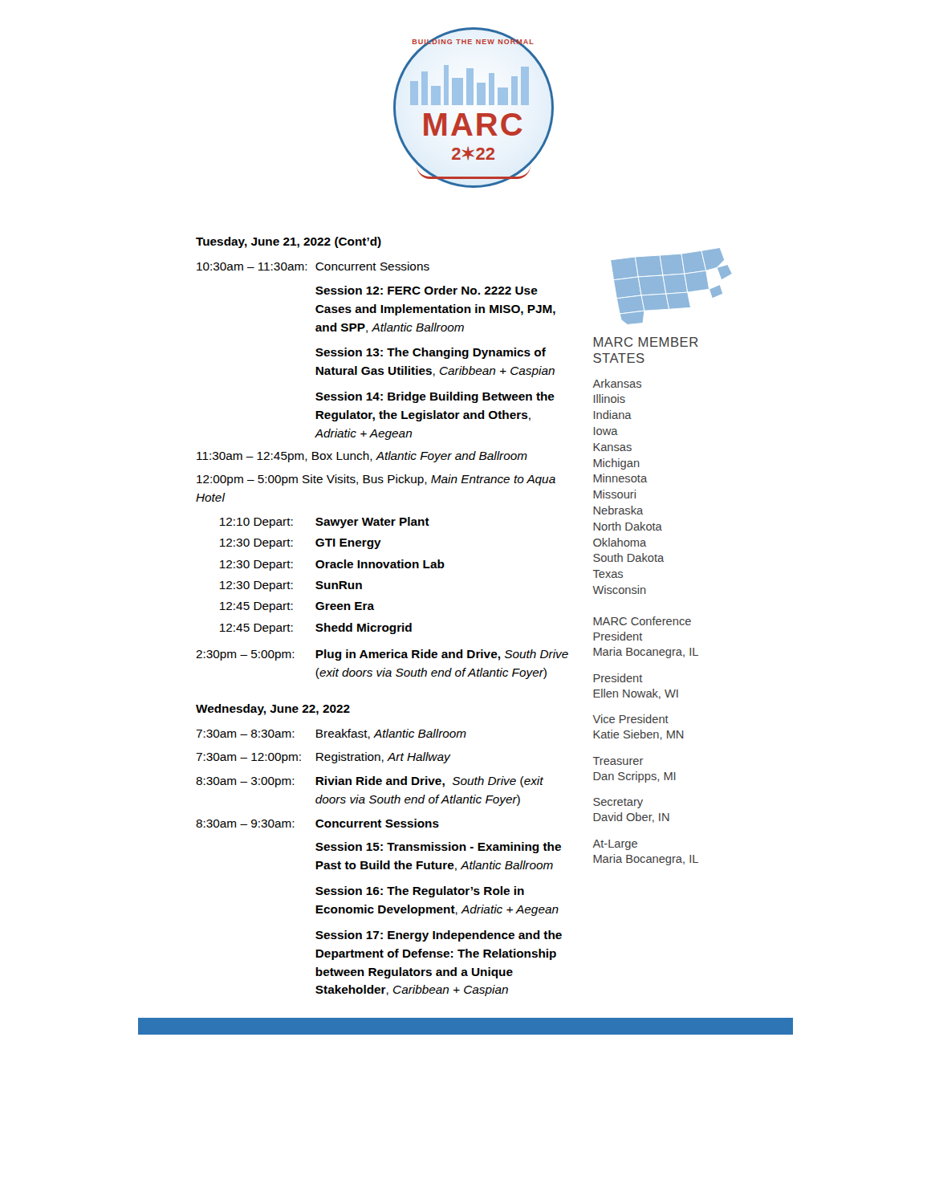BUILDING THE NEW NORMAL
MARC
2✶22
Tuesday, June 21, 2022 (Cont’d)
| 10:30am – 11:30am: | Concurrent Sessions |
Session 12: FERC Order No. 2222 Use Cases and Implementation in MISO, PJM, and SPP, Atlantic Ballroom
Session 13: The Changing Dynamics of Natural Gas Utilities, Caribbean + Caspian
Session 14: Bridge Building Between the Regulator, the Legislator and Others, Adriatic + Aegean
11:30am – 12:45pm, Box Lunch, Atlantic Foyer and Ballroom
12:00pm – 5:00pm Site Visits, Bus Pickup, Main Entrance to Aqua Hotel
| 12:10 Depart: | Sawyer Water Plant |
| 12:30 Depart: | GTI Energy |
| 12:30 Depart: | Oracle Innovation Lab |
| 12:30 Depart: | SunRun |
| 12:45 Depart: | Green Era |
| 12:45 Depart: | Shedd Microgrid |
| 2:30pm – 5:00pm: | Plug in America Ride and Drive, South Drive ( exit doors via South end of Atlantic Foyer ) |
Wednesday, June 22, 2022
| 7:30am – 8:30am: | Breakfast, Atlantic Ballroom |
| 7:30am – 12:00pm: | Registration, Art Hallway |
| 8:30am – 3:00pm: | Rivian Ride and Drive, South Drive ( exit doors via South end of Atlantic Foyer ) |
| 8:30am – 9:30am: | Concurrent Sessions |
Session 15: Transmission - Examining the Past to Build the Future, Atlantic Ballroom
Session 16: The Regulator’s Role in Economic Development, Adriatic + Aegean
Session 17: Energy Independence and the Department of Defense: The Relationship between Regulators and a Unique Stakeholder, Caribbean + Caspian
MARC MEMBER STATES
Arkansas
Illinois
Indiana
Iowa
Kansas
Michigan
Minnesota
Missouri
Nebraska
North Dakota
Oklahoma
South Dakota
Texas
Wisconsin
MARC Conference President Maria Bocanegra, IL
President Ellen Nowak, WI
Vice President Katie Sieben, MN
Treasurer Dan Scripps, MI
Secretary David Ober, IN
At-Large Maria Bocanegra, IL